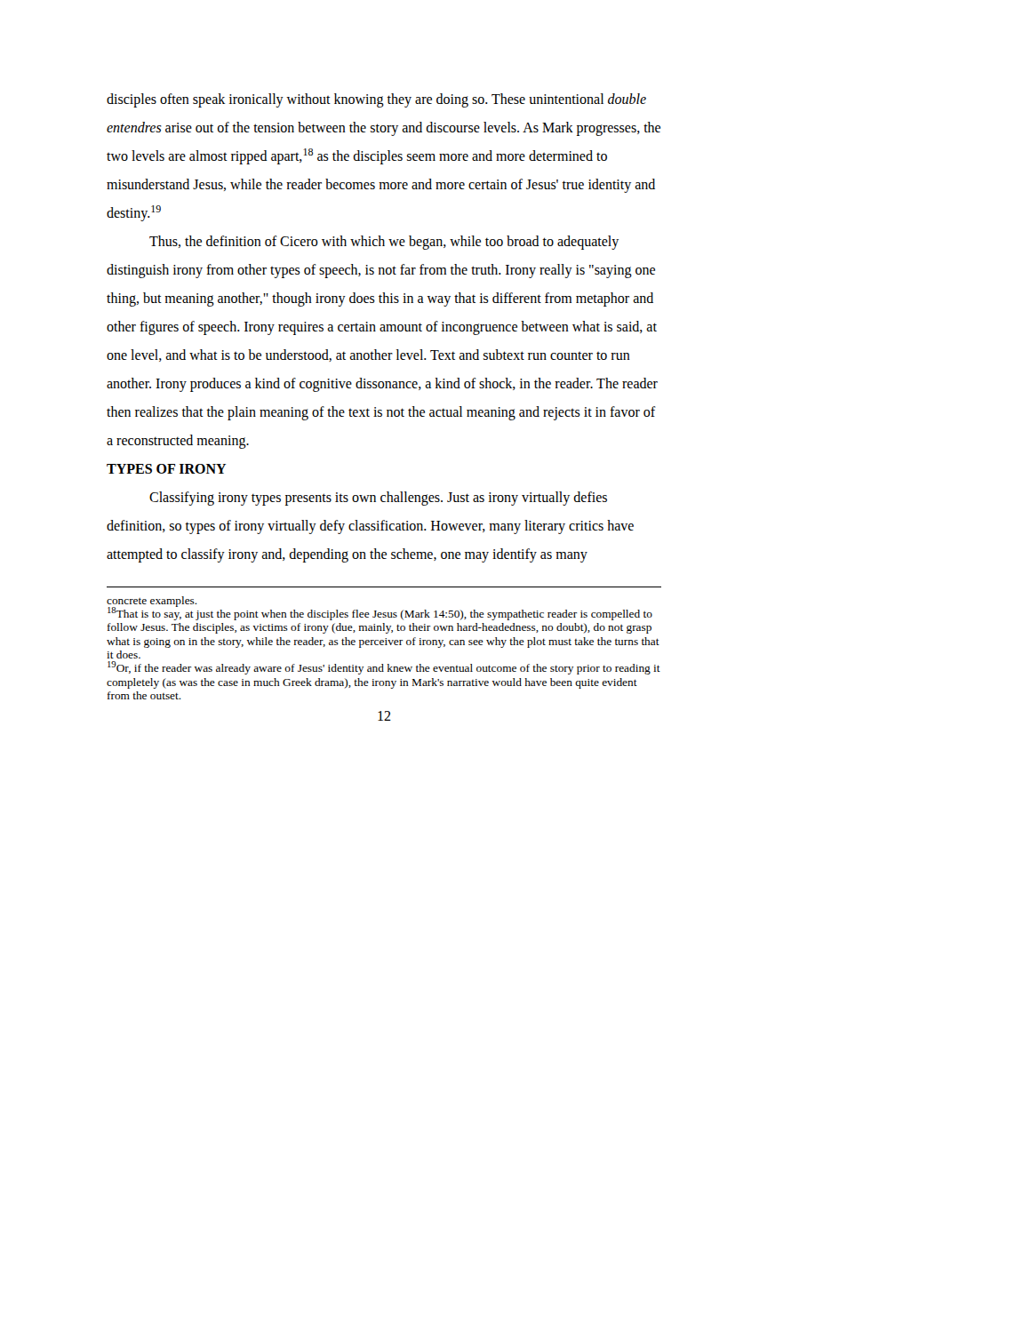disciples often speak ironically without knowing they are doing so. These unintentional double entendres arise out of the tension between the story and discourse levels. As Mark progresses, the two levels are almost ripped apart,18 as the disciples seem more and more determined to misunderstand Jesus, while the reader becomes more and more certain of Jesus' true identity and destiny.19
Thus, the definition of Cicero with which we began, while too broad to adequately distinguish irony from other types of speech, is not far from the truth. Irony really is "saying one thing, but meaning another," though irony does this in a way that is different from metaphor and other figures of speech. Irony requires a certain amount of incongruence between what is said, at one level, and what is to be understood, at another level. Text and subtext run counter to run another. Irony produces a kind of cognitive dissonance, a kind of shock, in the reader. The reader then realizes that the plain meaning of the text is not the actual meaning and rejects it in favor of a reconstructed meaning.
TYPES OF IRONY
Classifying irony types presents its own challenges. Just as irony virtually defies definition, so types of irony virtually defy classification. However, many literary critics have attempted to classify irony and, depending on the scheme, one may identify as many
concrete examples.
18That is to say, at just the point when the disciples flee Jesus (Mark 14:50), the sympathetic reader is compelled to follow Jesus. The disciples, as victims of irony (due, mainly, to their own hard-headedness, no doubt), do not grasp what is going on in the story, while the reader, as the perceiver of irony, can see why the plot must take the turns that it does.
19Or, if the reader was already aware of Jesus' identity and knew the eventual outcome of the story prior to reading it completely (as was the case in much Greek drama), the irony in Mark's narrative would have been quite evident from the outset.
12